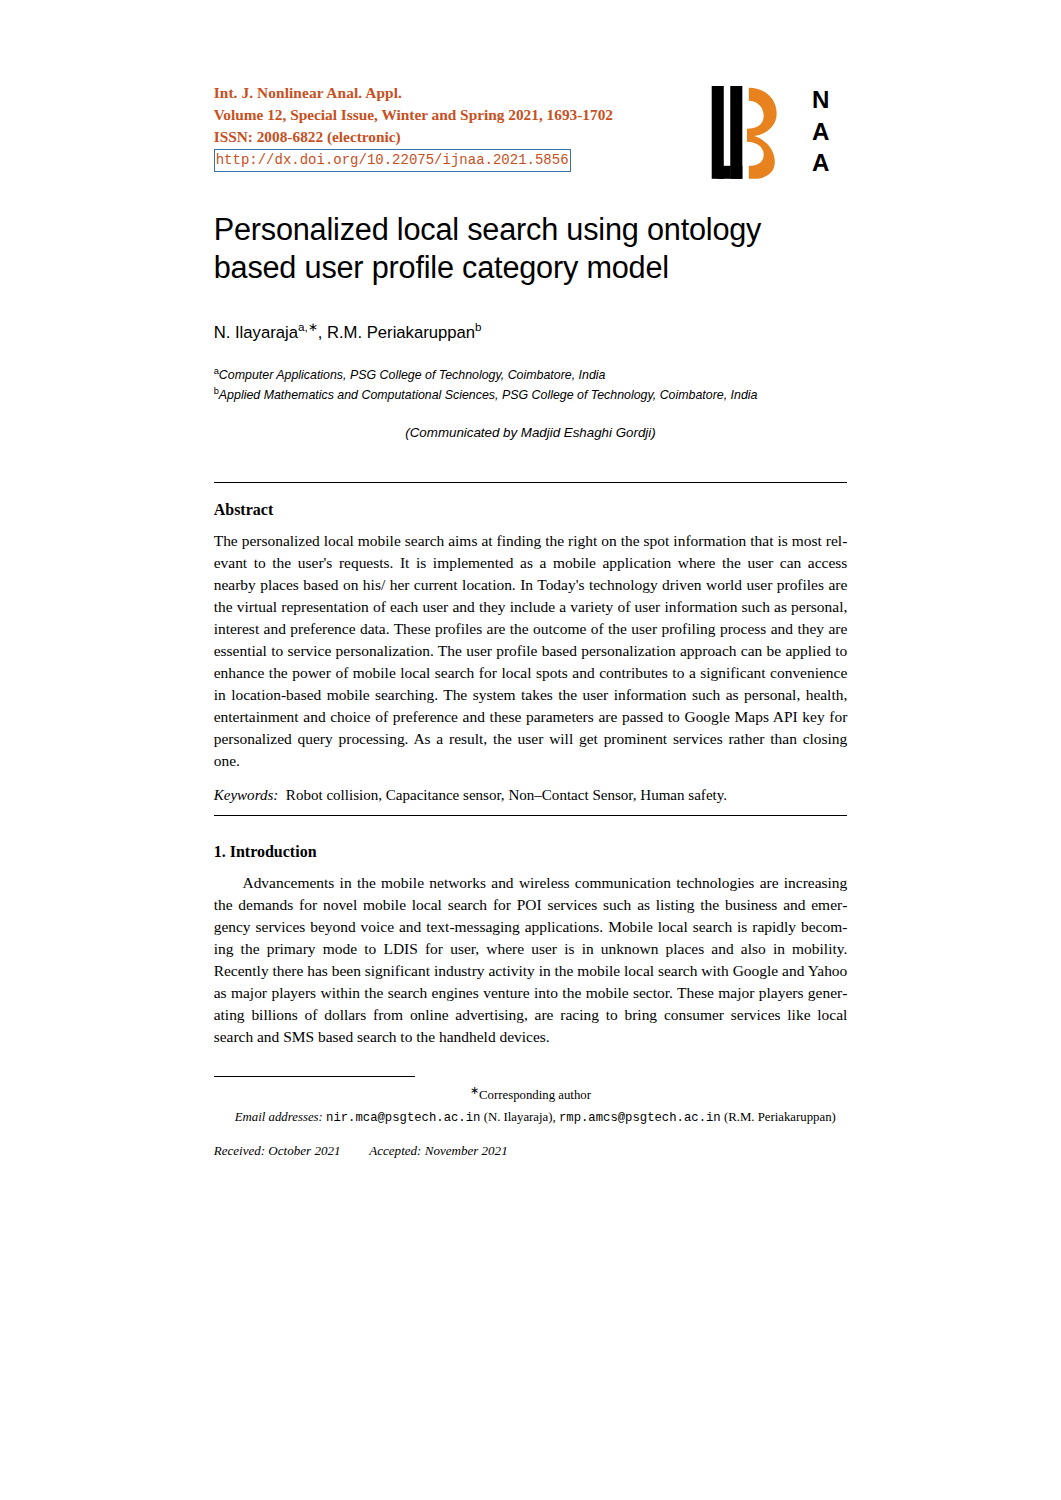Int. J. Nonlinear Anal. Appl.
Volume 12, Special Issue, Winter and Spring 2021, 1693-1702
ISSN: 2008-6822 (electronic)
http://dx.doi.org/10.22075/ijnaa.2021.5856
N A A
Personalized local search using ontology based user profile category model
N. Ilayarajaa,∗, R.M. Periakaruppanb
aComputer Applications, PSG College of Technology, Coimbatore, India
bApplied Mathematics and Computational Sciences, PSG College of Technology, Coimbatore, India
(Communicated by Madjid Eshaghi Gordji)
Abstract
The personalized local mobile search aims at finding the right on the spot information that is most relevant to the user's requests. It is implemented as a mobile application where the user can access nearby places based on his/ her current location. In Today's technology driven world user profiles are the virtual representation of each user and they include a variety of user information such as personal, interest and preference data. These profiles are the outcome of the user profiling process and they are essential to service personalization. The user profile based personalization approach can be applied to enhance the power of mobile local search for local spots and contributes to a significant convenience in location-based mobile searching. The system takes the user information such as personal, health, entertainment and choice of preference and these parameters are passed to Google Maps API key for personalized query processing. As a result, the user will get prominent services rather than closing one.
Keywords: Robot collision, Capacitance sensor, Non–Contact Sensor, Human safety.
1. Introduction
Advancements in the mobile networks and wireless communication technologies are increasing the demands for novel mobile local search for POI services such as listing the business and emergency services beyond voice and text-messaging applications. Mobile local search is rapidly becoming the primary mode to LDIS for user, where user is in unknown places and also in mobility. Recently there has been significant industry activity in the mobile local search with Google and Yahoo as major players within the search engines venture into the mobile sector. These major players generating billions of dollars from online advertising, are racing to bring consumer services like local search and SMS based search to the handheld devices.
∗Corresponding author
Email addresses: nir.mca@psgtech.ac.in (N. Ilayaraja), rmp.amcs@psgtech.ac.in (R.M. Periakaruppan)
Received: October 2021 Accepted: November 2021